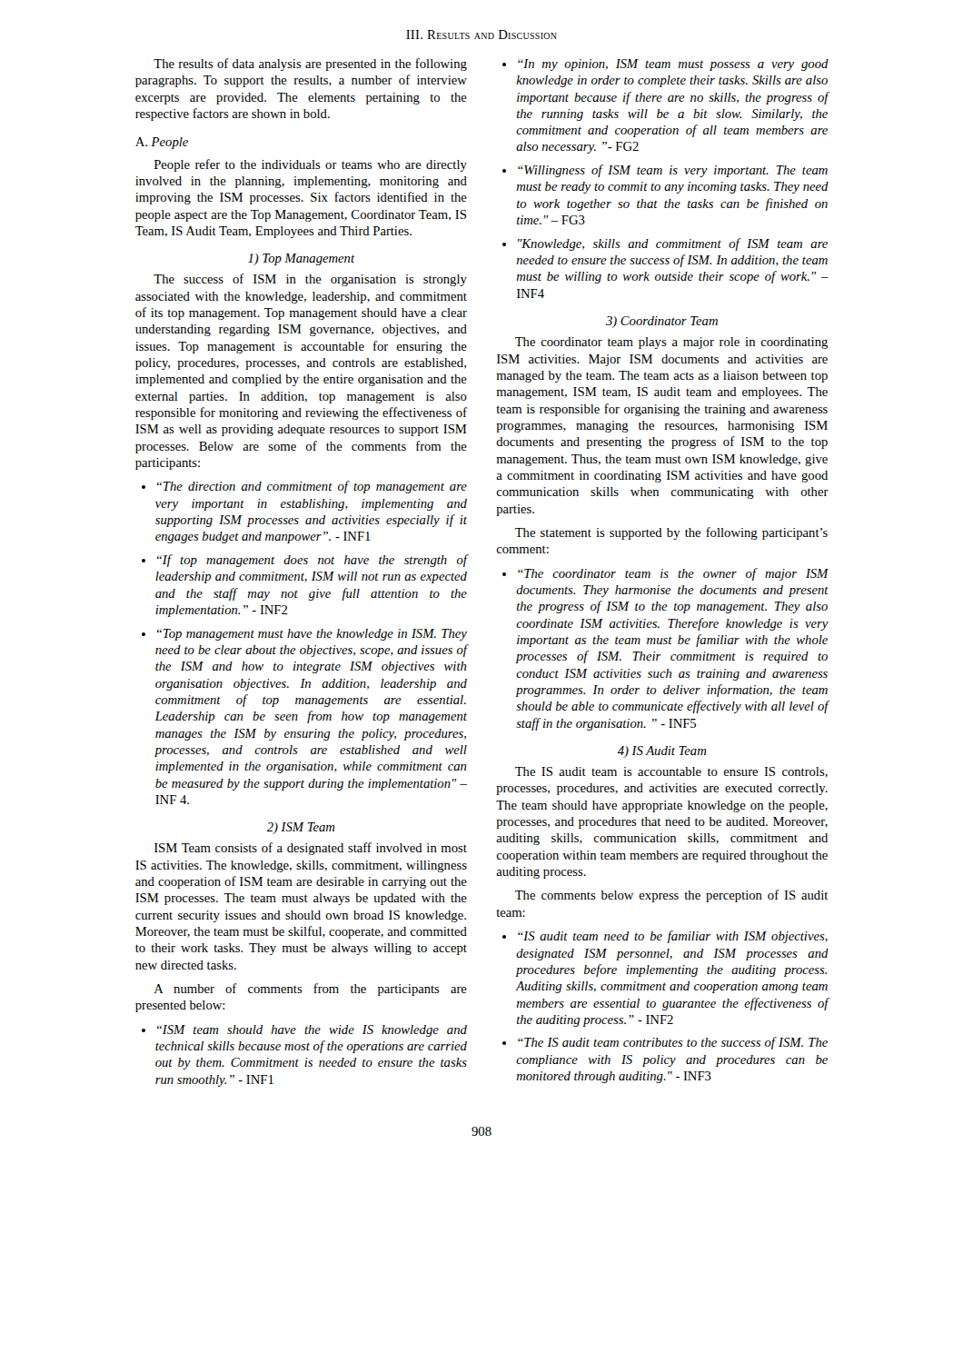III. Results and Discussion
The results of data analysis are presented in the following paragraphs. To support the results, a number of interview excerpts are provided. The elements pertaining to the respective factors are shown in bold.
A. People
People refer to the individuals or teams who are directly involved in the planning, implementing, monitoring and improving the ISM processes. Six factors identified in the people aspect are the Top Management, Coordinator Team, IS Team, IS Audit Team, Employees and Third Parties.
1) Top Management
The success of ISM in the organisation is strongly associated with the knowledge, leadership, and commitment of its top management. Top management should have a clear understanding regarding ISM governance, objectives, and issues. Top management is accountable for ensuring the policy, procedures, processes, and controls are established, implemented and complied by the entire organisation and the external parties. In addition, top management is also responsible for monitoring and reviewing the effectiveness of ISM as well as providing adequate resources to support ISM processes. Below are some of the comments from the participants:
“The direction and commitment of top management are very important in establishing, implementing and supporting ISM processes and activities especially if it engages budget and manpower”. - INF1
“If top management does not have the strength of leadership and commitment, ISM will not run as expected and the staff may not give full attention to the implementation.” - INF2
“Top management must have the knowledge in ISM. They need to be clear about the objectives, scope, and issues of the ISM and how to integrate ISM objectives with organisation objectives. In addition, leadership and commitment of top managements are essential. Leadership can be seen from how top management manages the ISM by ensuring the policy, procedures, processes, and controls are established and well implemented in the organisation, while commitment can be measured by the support during the implementation" – INF 4.
2) ISM Team
ISM Team consists of a designated staff involved in most IS activities. The knowledge, skills, commitment, willingness and cooperation of ISM team are desirable in carrying out the ISM processes. The team must always be updated with the current security issues and should own broad IS knowledge. Moreover, the team must be skilful, cooperate, and committed to their work tasks. They must be always willing to accept new directed tasks.
A number of comments from the participants are presented below:
“ISM team should have the wide IS knowledge and technical skills because most of the operations are carried out by them. Commitment is needed to ensure the tasks run smoothly.” - INF1
“In my opinion, ISM team must possess a very good knowledge in order to complete their tasks. Skills are also important because if there are no skills, the progress of the running tasks will be a bit slow. Similarly, the commitment and cooperation of all team members are also necessary. ”- FG2
“Willingness of ISM team is very important. The team must be ready to commit to any incoming tasks. They need to work together so that the tasks can be finished on time." – FG3
"Knowledge, skills and commitment of ISM team are needed to ensure the success of ISM. In addition, the team must be willing to work outside their scope of work." – INF4
3) Coordinator Team
The coordinator team plays a major role in coordinating ISM activities. Major ISM documents and activities are managed by the team. The team acts as a liaison between top management, ISM team, IS audit team and employees. The team is responsible for organising the training and awareness programmes, managing the resources, harmonising ISM documents and presenting the progress of ISM to the top management. Thus, the team must own ISM knowledge, give a commitment in coordinating ISM activities and have good communication skills when communicating with other parties.
The statement is supported by the following participant’s comment:
“The coordinator team is the owner of major ISM documents. They harmonise the documents and present the progress of ISM to the top management. They also coordinate ISM activities. Therefore knowledge is very important as the team must be familiar with the whole processes of ISM. Their commitment is required to conduct ISM activities such as training and awareness programmes. In order to deliver information, the team should be able to communicate effectively with all level of staff in the organisation. ” - INF5
4) IS Audit Team
The IS audit team is accountable to ensure IS controls, processes, procedures, and activities are executed correctly. The team should have appropriate knowledge on the people, processes, and procedures that need to be audited. Moreover, auditing skills, communication skills, commitment and cooperation within team members are required throughout the auditing process.
The comments below express the perception of IS audit team:
“IS audit team need to be familiar with ISM objectives, designated ISM personnel, and ISM processes and procedures before implementing the auditing process. Auditing skills, commitment and cooperation among team members are essential to guarantee the effectiveness of the auditing process.” - INF2
“The IS audit team contributes to the success of ISM. The compliance with IS policy and procedures can be monitored through auditing." - INF3
908